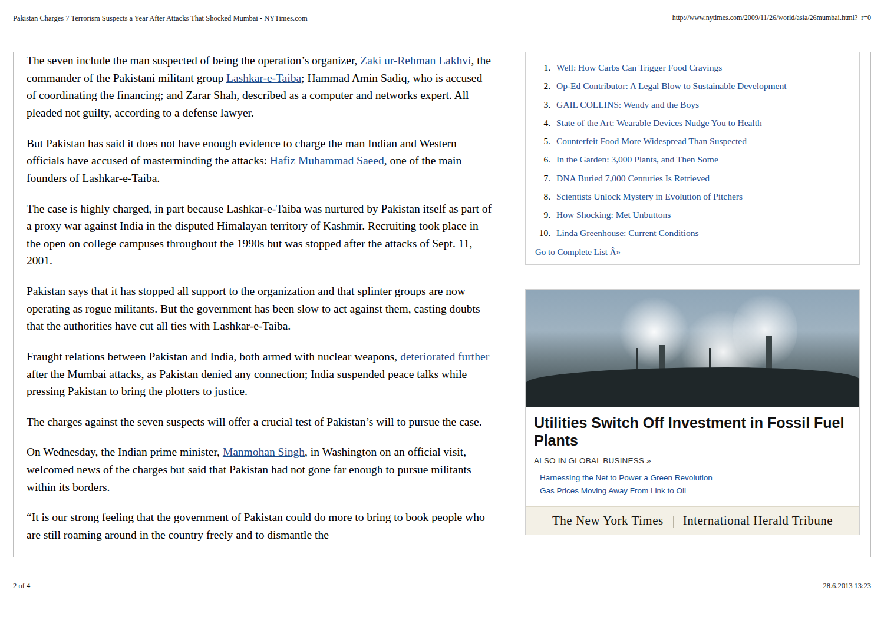Pakistan Charges 7 Terrorism Suspects a Year After Attacks That Shocked Mumbai - NYTimes.com
http://www.nytimes.com/2009/11/26/world/asia/26mumbai.html?_r=0
The seven include the man suspected of being the operation’s organizer, Zaki ur-Rehman Lakhvi, the commander of the Pakistani militant group Lashkar-e-Taiba; Hammad Amin Sadiq, who is accused of coordinating the financing; and Zarar Shah, described as a computer and networks expert. All pleaded not guilty, according to a defense lawyer.
But Pakistan has said it does not have enough evidence to charge the man Indian and Western officials have accused of masterminding the attacks: Hafiz Muhammad Saeed, one of the main founders of Lashkar-e-Taiba.
The case is highly charged, in part because Lashkar-e-Taiba was nurtured by Pakistan itself as part of a proxy war against India in the disputed Himalayan territory of Kashmir. Recruiting took place in the open on college campuses throughout the 1990s but was stopped after the attacks of Sept. 11, 2001.
Pakistan says that it has stopped all support to the organization and that splinter groups are now operating as rogue militants. But the government has been slow to act against them, casting doubts that the authorities have cut all ties with Lashkar-e-Taiba.
Fraught relations between Pakistan and India, both armed with nuclear weapons, deteriorated further after the Mumbai attacks, as Pakistan denied any connection; India suspended peace talks while pressing Pakistan to bring the plotters to justice.
The charges against the seven suspects will offer a crucial test of Pakistan’s will to pursue the case.
On Wednesday, the Indian prime minister, Manmohan Singh, in Washington on an official visit, welcomed news of the charges but said that Pakistan had not gone far enough to pursue militants within its borders.
“It is our strong feeling that the government of Pakistan could do more to bring to book people who are still roaming around in the country freely and to dismantle the
Well: How Carbs Can Trigger Food Cravings
Op-Ed Contributor: A Legal Blow to Sustainable Development
GAIL COLLINS: Wendy and the Boys
State of the Art: Wearable Devices Nudge You to Health
Counterfeit Food More Widespread Than Suspected
In the Garden: 3,000 Plants, and Then Some
DNA Buried 7,000 Centuries Is Retrieved
Scientists Unlock Mystery in Evolution of Pitchers
How Shocking: Met Unbuttons
Linda Greenhouse: Current Conditions
Go to Complete List Â»
Utilities Switch Off Investment in Fossil Fuel Plants
ALSO IN GLOBAL BUSINESS »
Harnessing the Net to Power a Green Revolution
Gas Prices Moving Away From Link to Oil
The New York Times International Herald Tribune
2 of 4
28.6.2013 13:23